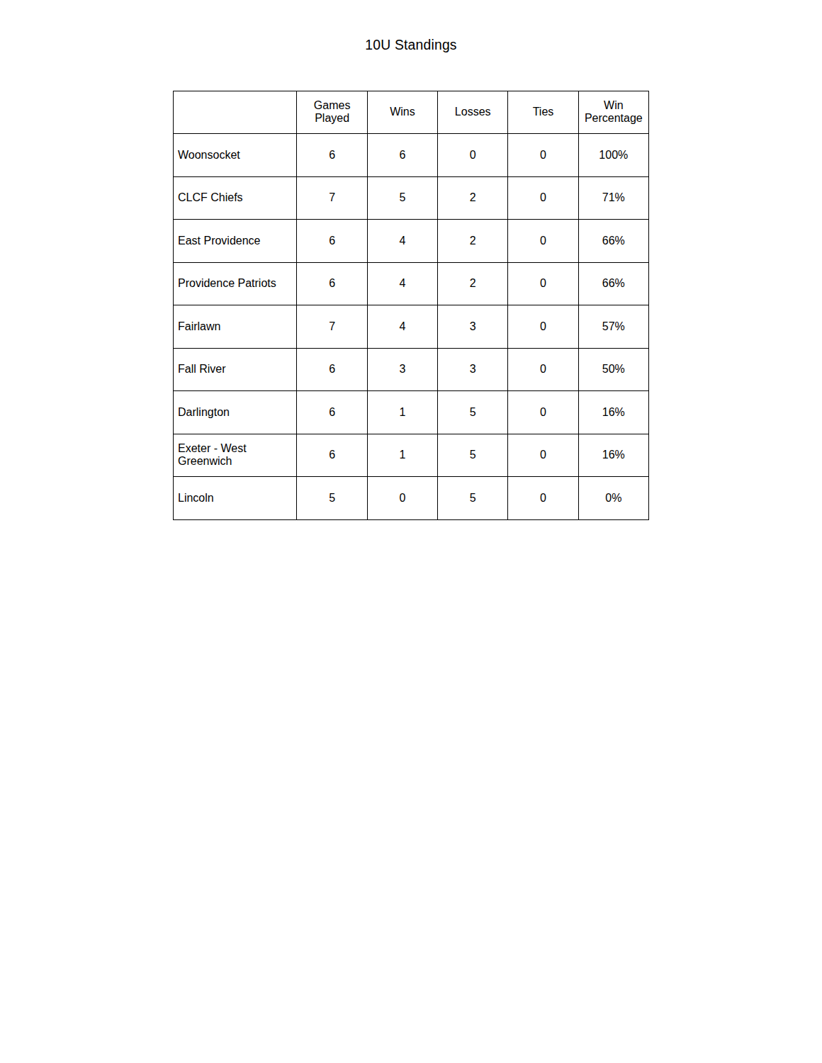10U Standings
| | Games Played | Wins | Losses | Ties | Win Percentage |
| --- | --- | --- | --- | --- | --- |
| Woonsocket | 6 | 6 | 0 | 0 | 100% |
| CLCF Chiefs | 7 | 5 | 2 | 0 | 71% |
| East Providence | 6 | 4 | 2 | 0 | 66% |
| Providence Patriots | 6 | 4 | 2 | 0 | 66% |
| Fairlawn | 7 | 4 | 3 | 0 | 57% |
| Fall River | 6 | 3 | 3 | 0 | 50% |
| Darlington | 6 | 1 | 5 | 0 | 16% |
| Exeter - West Greenwich | 6 | 1 | 5 | 0 | 16% |
| Lincoln | 5 | 0 | 5 | 0 | 0% |